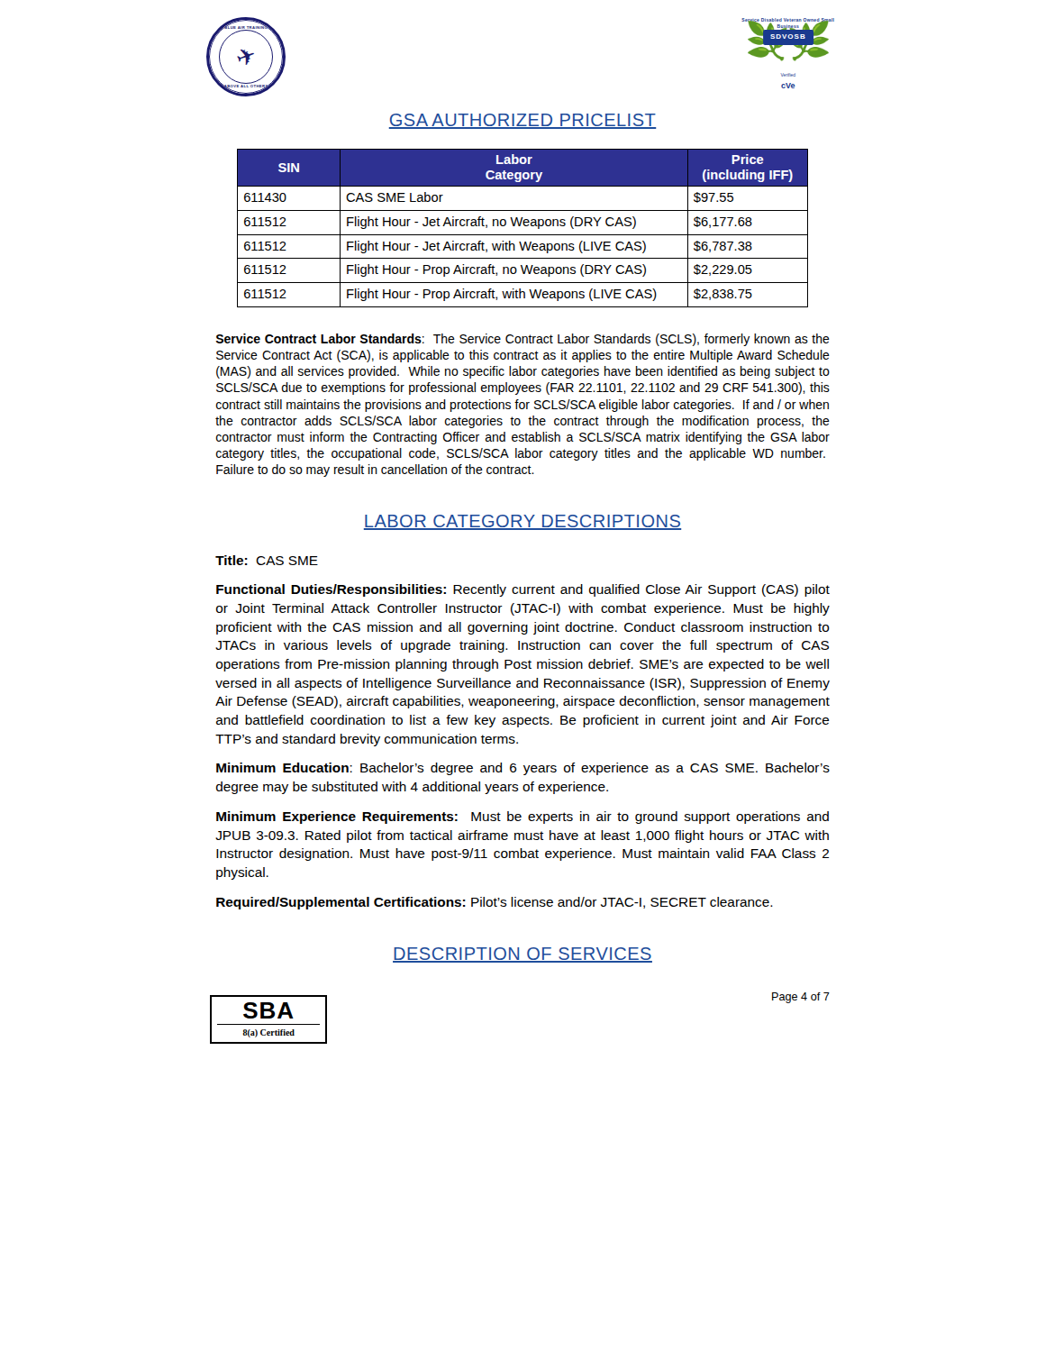Blue Air Training
✈
Above All Others
Service Disabled Veteran Owned Small Business
🌿
🌿
SDVOSB
Verified
cVe
GSA AUTHORIZED PRICELIST
| SIN | Labor Category | Price (including IFF) |
| --- | --- | --- |
| 611430 | CAS SME Labor | $97.55 |
| 611512 | Flight Hour - Jet Aircraft, no Weapons (DRY CAS) | $6,177.68 |
| 611512 | Flight Hour - Jet Aircraft, with Weapons (LIVE CAS) | $6,787.38 |
| 611512 | Flight Hour - Prop Aircraft, no Weapons (DRY CAS) | $2,229.05 |
| 611512 | Flight Hour - Prop Aircraft, with Weapons (LIVE CAS) | $2,838.75 |
Service Contract Labor Standards: The Service Contract Labor Standards (SCLS), formerly known as the Service Contract Act (SCA), is applicable to this contract as it applies to the entire Multiple Award Schedule (MAS) and all services provided. While no specific labor categories have been identified as being subject to SCLS/SCA due to exemptions for professional employees (FAR 22.1101, 22.1102 and 29 CRF 541.300), this contract still maintains the provisions and protections for SCLS/SCA eligible labor categories. If and / or when the contractor adds SCLS/SCA labor categories to the contract through the modification process, the contractor must inform the Contracting Officer and establish a SCLS/SCA matrix identifying the GSA labor category titles, the occupational code, SCLS/SCA labor category titles and the applicable WD number. Failure to do so may result in cancellation of the contract.
LABOR CATEGORY DESCRIPTIONS
Title: CAS SME
Functional Duties/Responsibilities: Recently current and qualified Close Air Support (CAS) pilot or Joint Terminal Attack Controller Instructor (JTAC-I) with combat experience. Must be highly proficient with the CAS mission and all governing joint doctrine. Conduct classroom instruction to JTACs in various levels of upgrade training. Instruction can cover the full spectrum of CAS operations from Pre-mission planning through Post mission debrief. SME’s are expected to be well versed in all aspects of Intelligence Surveillance and Reconnaissance (ISR), Suppression of Enemy Air Defense (SEAD), aircraft capabilities, weaponeering, airspace deconfliction, sensor management and battlefield coordination to list a few key aspects. Be proficient in current joint and Air Force TTP’s and standard brevity communication terms.
Minimum Education: Bachelor’s degree and 6 years of experience as a CAS SME. Bachelor’s degree may be substituted with 4 additional years of experience.
Minimum Experience Requirements: Must be experts in air to ground support operations and JPUB 3-09.3. Rated pilot from tactical airframe must have at least 1,000 flight hours or JTAC with Instructor designation. Must have post-9/11 combat experience. Must maintain valid FAA Class 2 physical.
Required/Supplemental Certifications: Pilot’s license and/or JTAC-I, SECRET clearance.
DESCRIPTION OF SERVICES
Page 4 of 7
SBA
8(a) Certified